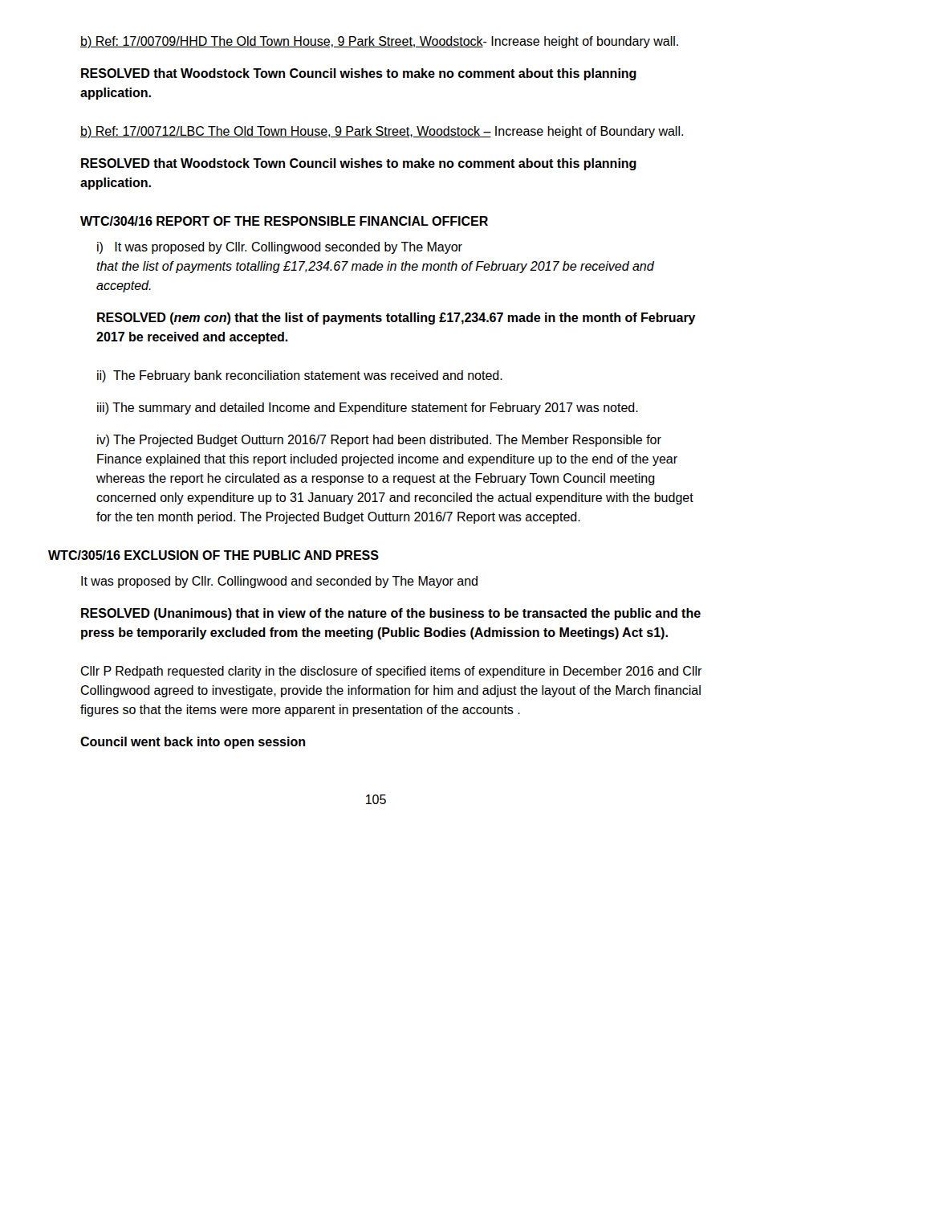b) Ref: 17/00709/HHD The Old Town House, 9 Park Street, Woodstock- Increase height of boundary wall.
RESOLVED that Woodstock Town Council wishes to make no comment about this planning application.
b) Ref: 17/00712/LBC The Old Town House, 9 Park Street, Woodstock – Increase height of Boundary wall.
RESOLVED that Woodstock Town Council wishes to make no comment about this planning application.
WTC/304/16 REPORT OF THE RESPONSIBLE FINANCIAL OFFICER
i) It was proposed by Cllr. Collingwood seconded by The Mayor
that the list of payments totalling £17,234.67 made in the month of February 2017 be received and accepted.
RESOLVED (nem con) that the list of payments totalling £17,234.67 made in the month of February 2017 be received and accepted.
ii) The February bank reconciliation statement was received and noted.
iii) The summary and detailed Income and Expenditure statement for February 2017 was noted.
iv) The Projected Budget Outturn 2016/7 Report had been distributed. The Member Responsible for Finance explained that this report included projected income and expenditure up to the end of the year whereas the report he circulated as a response to a request at the February Town Council meeting concerned only expenditure up to 31 January 2017 and reconciled the actual expenditure with the budget for the ten month period. The Projected Budget Outturn 2016/7 Report was accepted.
WTC/305/16 EXCLUSION OF THE PUBLIC AND PRESS
It was proposed by Cllr. Collingwood and seconded by The Mayor and
RESOLVED (Unanimous) that in view of the nature of the business to be transacted the public and the press be temporarily excluded from the meeting (Public Bodies (Admission to Meetings) Act s1).
Cllr P Redpath requested clarity in the disclosure of specified items of expenditure in December 2016 and Cllr Collingwood agreed to investigate, provide the information for him and adjust the layout of the March financial figures so that the items were more apparent in presentation of the accounts .
Council went back into open session
105